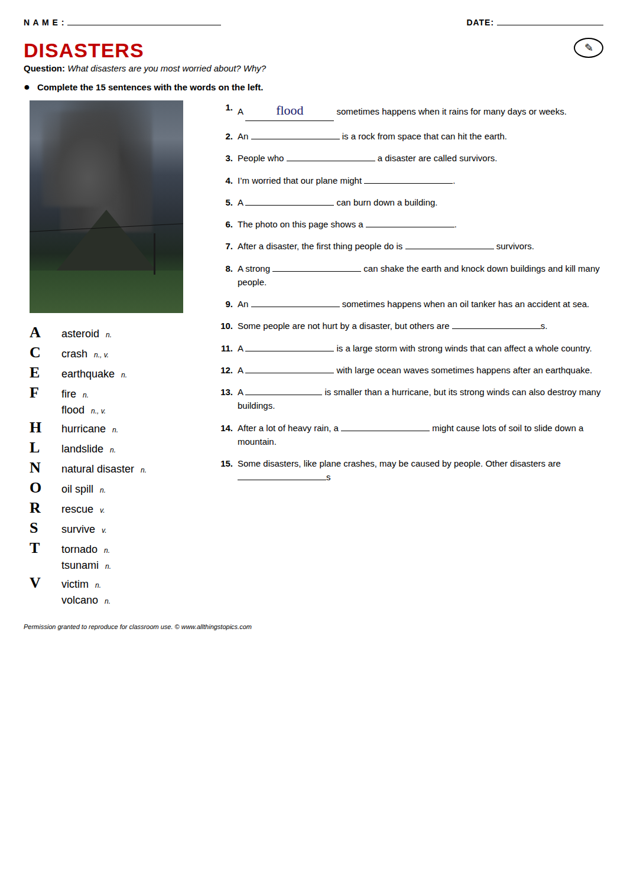N A M E :
DATE:
DISASTERS
Question: What disasters are you most worried about? Why?
✎
● Complete the 15 sentences with the words on the left.
| A | asteroid n. |
| C | crash n., v. |
| E | earthquake n. |
| F | fire n. |
| | flood n., v. |
| H | hurricane n. |
| L | landslide n. |
| N | natural disaster n. |
| O | oil spill n. |
| R | rescue v. |
| S | survive v. |
| T | tornado n. |
| | tsunami n. |
| V | victim n. |
| | volcano n. |
A flood sometimes happens when it rains for many days or weeks.
An is a rock from space that can hit the earth.
People who a disaster are called survivors.
I’m worried that our plane might .
A can burn down a building.
The photo on this page shows a .
After a disaster, the first thing people do is survivors.
A strong can shake the earth and knock down buildings and kill many people.
An sometimes happens when an oil tanker has an accident at sea.
Some people are not hurt by a disaster, but others are s.
A is a large storm with strong winds that can affect a whole country.
A with large ocean waves sometimes happens after an earthquake.
A is smaller than a hurricane, but its strong winds can also destroy many buildings.
After a lot of heavy rain, a might cause lots of soil to slide down a mountain.
Some disasters, like plane crashes, may be caused by people. Other disasters are s
Permission granted to reproduce for classroom use. © www.allthingstopics.com